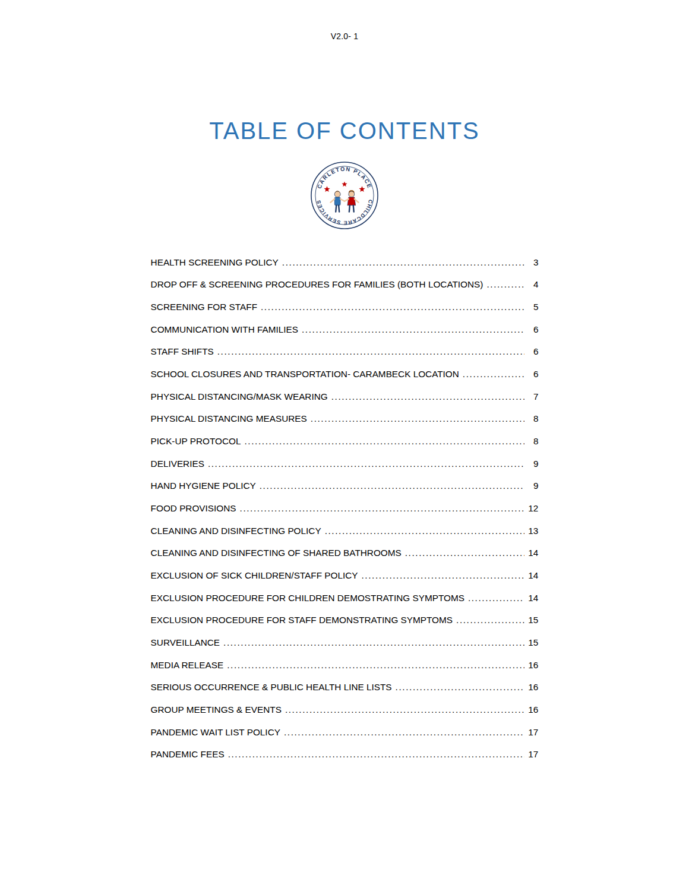V2.0- 1
TABLE OF CONTENTS
CARLETON PLACE CHILDCARE SERVICES
HEALTH SCREENING POLICY......................................................................................... 3
DROP OFF & SCREENING PROCEDURES FOR FAMILIES (BOTH LOCATIONS)........... 4
SCREENING FOR STAFF................................................................................................. 5
COMMUNICATION WITH FAMILIES.................................................................................. 6
STAFF SHIFTS.............................................................................................................. 6
SCHOOL CLOSURES AND TRANSPORTATION- CARAMBECK LOCATION.................... 6
PHYSICAL DISTANCING/MASK WEARING........................................................................ 7
PHYSICAL DISTANCING MEASURES.............................................................................. 8
PICK-UP PROTOCOL.................................................................................................... 8
DELIVERIES................................................................................................................. 9
HAND HYGIENE POLICY................................................................................................. 9
FOOD PROVISIONS.................................................................................................... 12
CLEANING AND DISINFECTING POLICY......................................................................... 13
CLEANING AND DISINFECTING OF SHARED BATHROOMS......................................... 14
EXCLUSION OF SICK CHILDREN/STAFF POLICY........................................................... 14
EXCLUSION PROCEDURE FOR CHILDREN DEMOSTRATING SYMPTOMS................ 14
EXCLUSION PROCEDURE FOR STAFF DEMONSTRATING SYMPTOMS.................... 15
SURVEILLANCE......................................................................................................... 15
MEDIA RELEASE......................................................................................................... 16
SERIOUS OCCURRENCE & PUBLIC HEALTH LINE LISTS............................................. 16
GROUP MEETINGS & EVENTS....................................................................................... 16
PANDEMIC WAIT LIST POLICY....................................................................................... 17
PANDEMIC FEES......................................................................................................... 17